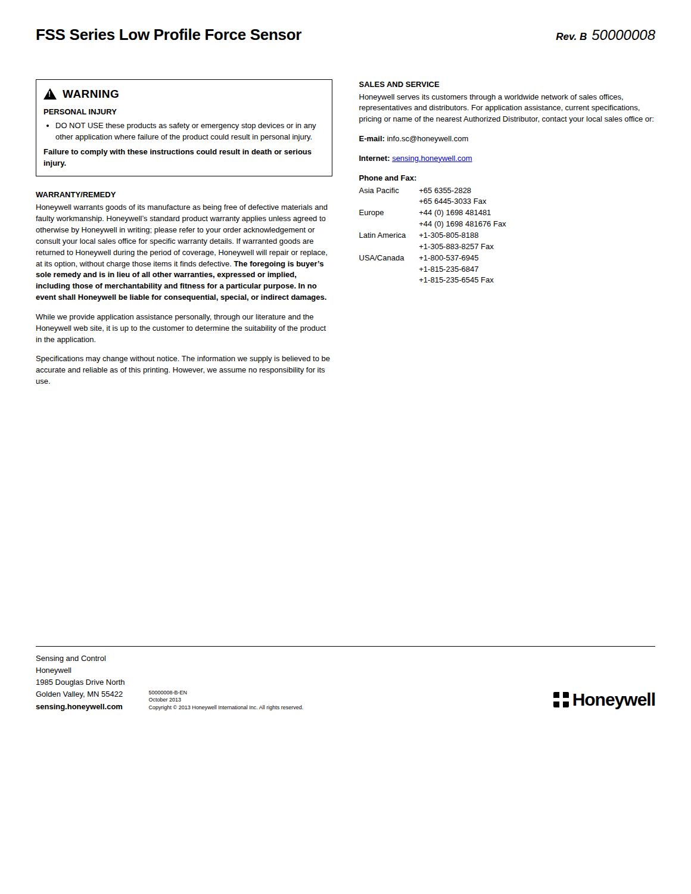FSS Series Low Profile Force Sensor
Rev. B 50000008
WARNING
PERSONAL INJURY
DO NOT USE these products as safety or emergency stop devices or in any other application where failure of the product could result in personal injury.
Failure to comply with these instructions could result in death or serious injury.
WARRANTY/REMEDY
Honeywell warrants goods of its manufacture as being free of defective materials and faulty workmanship. Honeywell’s standard product warranty applies unless agreed to otherwise by Honeywell in writing; please refer to your order acknowledgement or consult your local sales office for specific warranty details. If warranted goods are returned to Honeywell during the period of coverage, Honeywell will repair or replace, at its option, without charge those items it finds defective. The foregoing is buyer’s sole remedy and is in lieu of all other warranties, expressed or implied, including those of merchantability and fitness for a particular purpose. In no event shall Honeywell be liable for consequential, special, or indirect damages.
While we provide application assistance personally, through our literature and the Honeywell web site, it is up to the customer to determine the suitability of the product in the application.
Specifications may change without notice. The information we supply is believed to be accurate and reliable as of this printing. However, we assume no responsibility for its use.
SALES AND SERVICE
Honeywell serves its customers through a worldwide network of sales offices, representatives and distributors. For application assistance, current specifications, pricing or name of the nearest Authorized Distributor, contact your local sales office or:
E-mail: info.sc@honeywell.com
Internet: sensing.honeywell.com
Phone and Fax:
| Asia Pacific | +65 6355-2828 |
| | +65 6445-3033 Fax |
| Europe | +44 (0) 1698 481481 |
| | +44 (0) 1698 481676 Fax |
| Latin America | +1-305-805-8188 |
| | +1-305-883-8257 Fax |
| USA/Canada | +1-800-537-6945 |
| | +1-815-235-6847 |
| | +1-815-235-6545 Fax |
Sensing and Control
Honeywell
1985 Douglas Drive North
Golden Valley, MN 55422
sensing.honeywell.com
50000008-B-EN
October 2013
Copyright © 2013 Honeywell International Inc. All rights reserved.
Honeywell